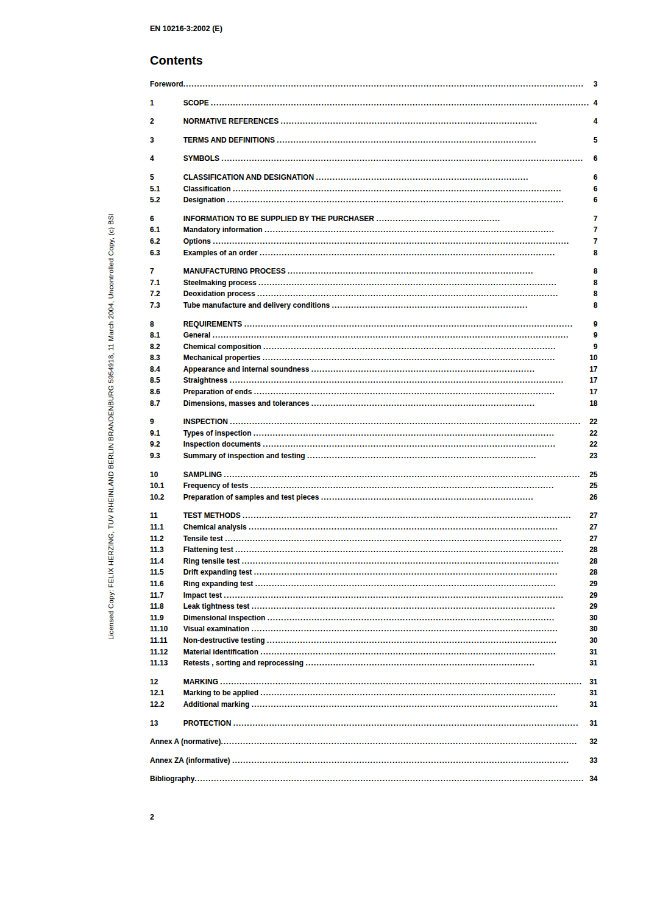Licensed Copy: FELIX HERZING, TUV RHEINLAND BERLIN BRANDENBURG 5954918, 11 March 2004, Uncontrolled Copy, (c) BSI
EN 10216-3:2002 (E)
Contents
| Foreword | ................................................................................................................................................. | 3 |
| 1 | SCOPE ......................................................................................................................................... | 4 |
| 2 | NORMATIVE REFERENCES ............................................................................................. | 4 |
| 3 | TERMS AND DEFINITIONS .............................................................................................. | 5 |
| 4 | SYMBOLS ................................................................................................................................... | 6 |
| 5 | CLASSIFICATION AND DESIGNATION ............................................................................. | 6 |
| 5.1 | Classification ....................................................................................................................... | 6 |
| 5.2 | Designation .......................................................................................................................... | 6 |
| 6 | INFORMATION TO BE SUPPLIED BY THE PURCHASER ............................................. | 7 |
| 6.1 | Mandatory information ......................................................................................................... | 7 |
| 6.2 | Options ................................................................................................................................. | 7 |
| 6.3 | Examples of an order ........................................................................................................... | 8 |
| 7 | MANUFACTURING PROCESS ......................................................................................... | 8 |
| 7.1 | Steelmaking process ............................................................................................................ | 8 |
| 7.2 | Deoxidation process ............................................................................................................. | 8 |
| 7.3 | Tube manufacture and delivery conditions ....................................................................... | 8 |
| 8 | REQUIREMENTS ....................................................................................................................... | 9 |
| 8.1 | General ................................................................................................................................. | 9 |
| 8.2 | Chemical composition .......................................................................................................... | 9 |
| 8.3 | Mechanical properties .......................................................................................................... | 10 |
| 8.4 | Appearance and internal soundness ................................................................................. | 17 |
| 8.5 | Straightness ......................................................................................................................... | 17 |
| 8.6 | Preparation of ends ............................................................................................................. | 17 |
| 8.7 | Dimensions, masses and tolerances ................................................................................. | 18 |
| 9 | INSPECTION ............................................................................................................................... | 22 |
| 9.1 | Types of inspection ............................................................................................................. | 22 |
| 9.2 | Inspection documents .......................................................................................................... | 22 |
| 9.3 | Summary of inspection and testing ................................................................................... | 23 |
| 10 | SAMPLING ................................................................................................................................. | 25 |
| 10.1 | Frequency of tests .............................................................................................................. | 25 |
| 10.2 | Preparation of samples and test pieces ............................................................................. | 26 |
| 11 | TEST METHODS ....................................................................................................................... | 27 |
| 11.1 | Chemical analysis ................................................................................................................ | 27 |
| 11.2 | Tensile test .......................................................................................................................... | 27 |
| 11.3 | Flattening test ....................................................................................................................... | 28 |
| 11.4 | Ring tensile test ................................................................................................................... | 28 |
| 11.5 | Drift expanding test .............................................................................................................. | 28 |
| 11.6 | Ring expanding test ............................................................................................................. | 29 |
| 11.7 | Impact test ........................................................................................................................... | 29 |
| 11.8 | Leak tightness test .............................................................................................................. | 29 |
| 11.9 | Dimensional inspection ........................................................................................................ | 30 |
| 11.10 | Visual examination ............................................................................................................... | 30 |
| 11.11 | Non-destructive testing ......................................................................................................... | 30 |
| 11.12 | Material identification ........................................................................................................... | 31 |
| 11.13 | Retests , sorting and reprocessing ................................................................................... | 31 |
| 12 | MARKING ................................................................................................................................... | 31 |
| 12.1 | Marking to be applied ........................................................................................................... | 31 |
| 12.2 | Additional marking ............................................................................................................... | 31 |
| 13 | PROTECTION ............................................................................................................................. | 31 |
| Annex A (normative) ................................................................................................................................. | 32 |
| Annex ZA (informative) .......................................................................................................................... | 33 |
| Bibliography ............................................................................................................................................. | 34 |
2